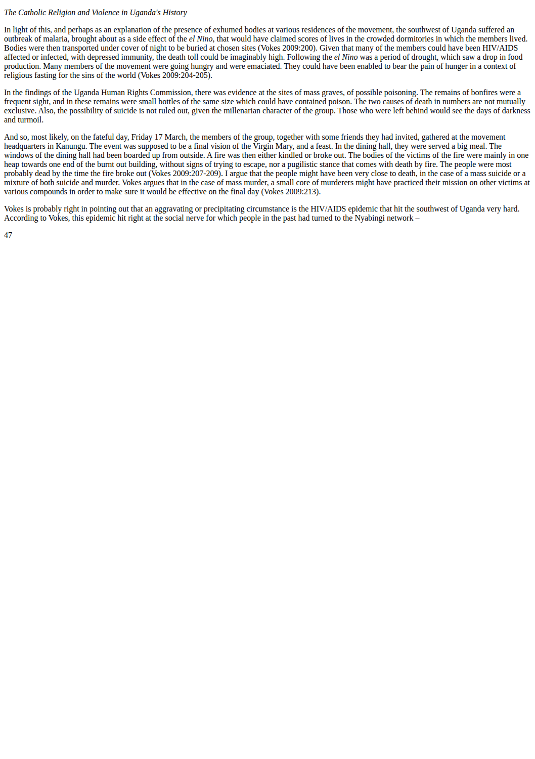The Catholic Religion and Violence in Uganda's History
In light of this, and perhaps as an explanation of the presence of exhumed bodies at various residences of the movement, the southwest of Uganda suffered an outbreak of malaria, brought about as a side effect of the el Nino, that would have claimed scores of lives in the crowded dormitories in which the members lived. Bodies were then transported under cover of night to be buried at chosen sites (Vokes 2009:200). Given that many of the members could have been HIV/AIDS affected or infected, with depressed immunity, the death toll could be imaginably high. Following the el Nino was a period of drought, which saw a drop in food production. Many members of the movement were going hungry and were emaciated. They could have been enabled to bear the pain of hunger in a context of religious fasting for the sins of the world (Vokes 2009:204-205).
In the findings of the Uganda Human Rights Commission, there was evidence at the sites of mass graves, of possible poisoning. The remains of bonfires were a frequent sight, and in these remains were small bottles of the same size which could have contained poison. The two causes of death in numbers are not mutually exclusive. Also, the possibility of suicide is not ruled out, given the millenarian character of the group. Those who were left behind would see the days of darkness and turmoil.
And so, most likely, on the fateful day, Friday 17 March, the members of the group, together with some friends they had invited, gathered at the movement headquarters in Kanungu. The event was supposed to be a final vision of the Virgin Mary, and a feast. In the dining hall, they were served a big meal. The windows of the dining hall had been boarded up from outside. A fire was then either kindled or broke out. The bodies of the victims of the fire were mainly in one heap towards one end of the burnt out building, without signs of trying to escape, nor a pugilistic stance that comes with death by fire. The people were most probably dead by the time the fire broke out (Vokes 2009:207-209). I argue that the people might have been very close to death, in the case of a mass suicide or a mixture of both suicide and murder. Vokes argues that in the case of mass murder, a small core of murderers might have practiced their mission on other victims at various compounds in order to make sure it would be effective on the final day (Vokes 2009:213).
Vokes is probably right in pointing out that an aggravating or precipitating circumstance is the HIV/AIDS epidemic that hit the southwest of Uganda very hard. According to Vokes, this epidemic hit right at the social nerve for which people in the past had turned to the Nyabingi network –
47